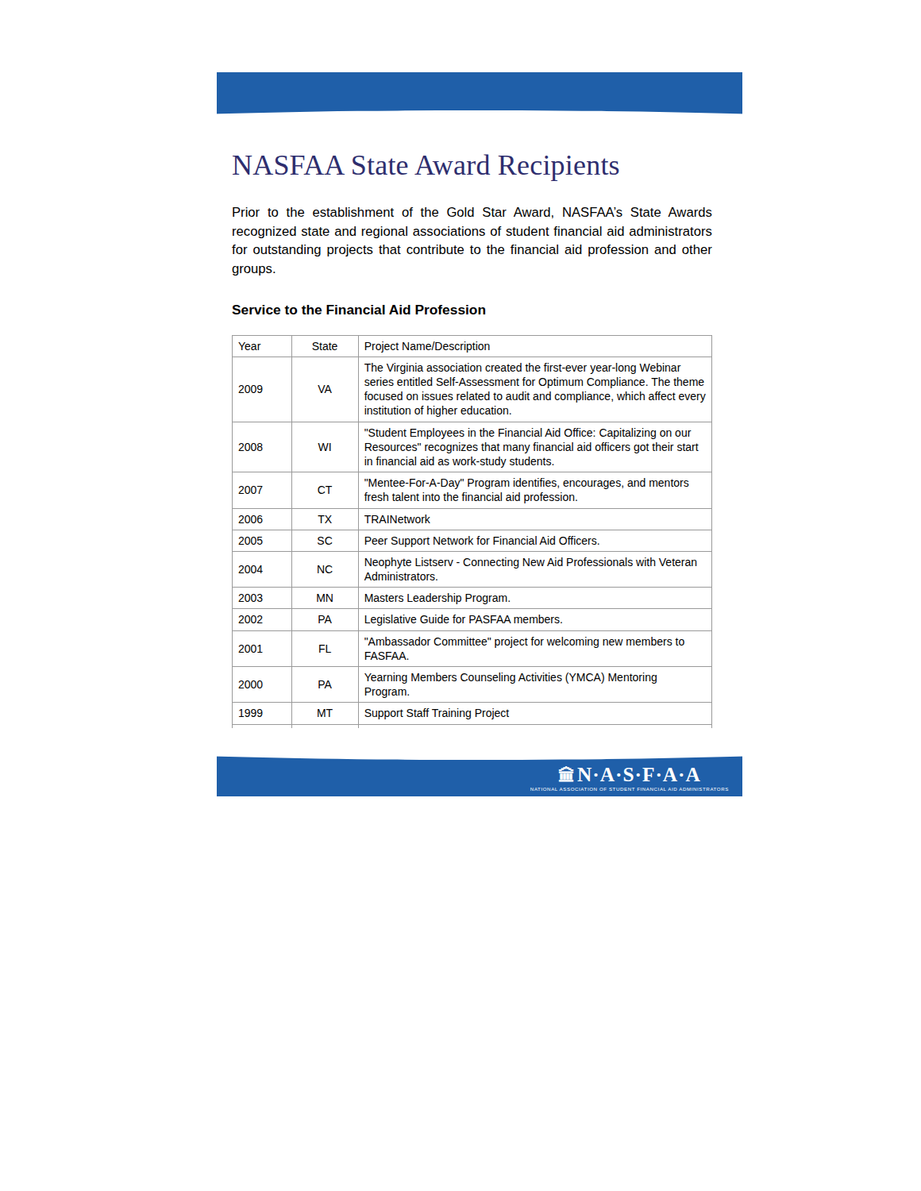NASFAA State Award Recipients
Prior to the establishment of the Gold Star Award, NASFAA’s State Awards recognized state and regional associations of student financial aid administrators for outstanding projects that contribute to the financial aid profession and other groups.
Service to the Financial Aid Profession
| Year | State | Project Name/Description |
| --- | --- | --- |
| 2009 | VA | The Virginia association created the first-ever year-long Webinar series entitled Self-Assessment for Optimum Compliance. The theme focused on issues related to audit and compliance, which affect every institution of higher education. |
| 2008 | WI | "Student Employees in the Financial Aid Office: Capitalizing on our Resources" recognizes that many financial aid officers got their start in financial aid as work-study students. |
| 2007 | CT | "Mentee-For-A-Day" Program identifies, encourages, and mentors fresh talent into the financial aid profession. |
| 2006 | TX | TRAINetwork |
| 2005 | SC | Peer Support Network for Financial Aid Officers. |
| 2004 | NC | Neophyte Listserv - Connecting New Aid Professionals with Veteran Administrators. |
| 2003 | MN | Masters Leadership Program. |
| 2002 | PA | Legislative Guide for PASFAA members. |
| 2001 | FL | "Ambassador Committee" project for welcoming new members to FASFAA. |
| 2000 | PA | Yearning Members Counseling Activities (YMCA) Mentoring Program. |
| 1999 | MT | Support Staff Training Project |
| 1998 | CA | FERPA Video |
| 1997 | WI | Winner: New Technology Fair |
🏛N·A·S·F·A·A
NATIONAL ASSOCIATION OF STUDENT FINANCIAL AID ADMINISTRATORS